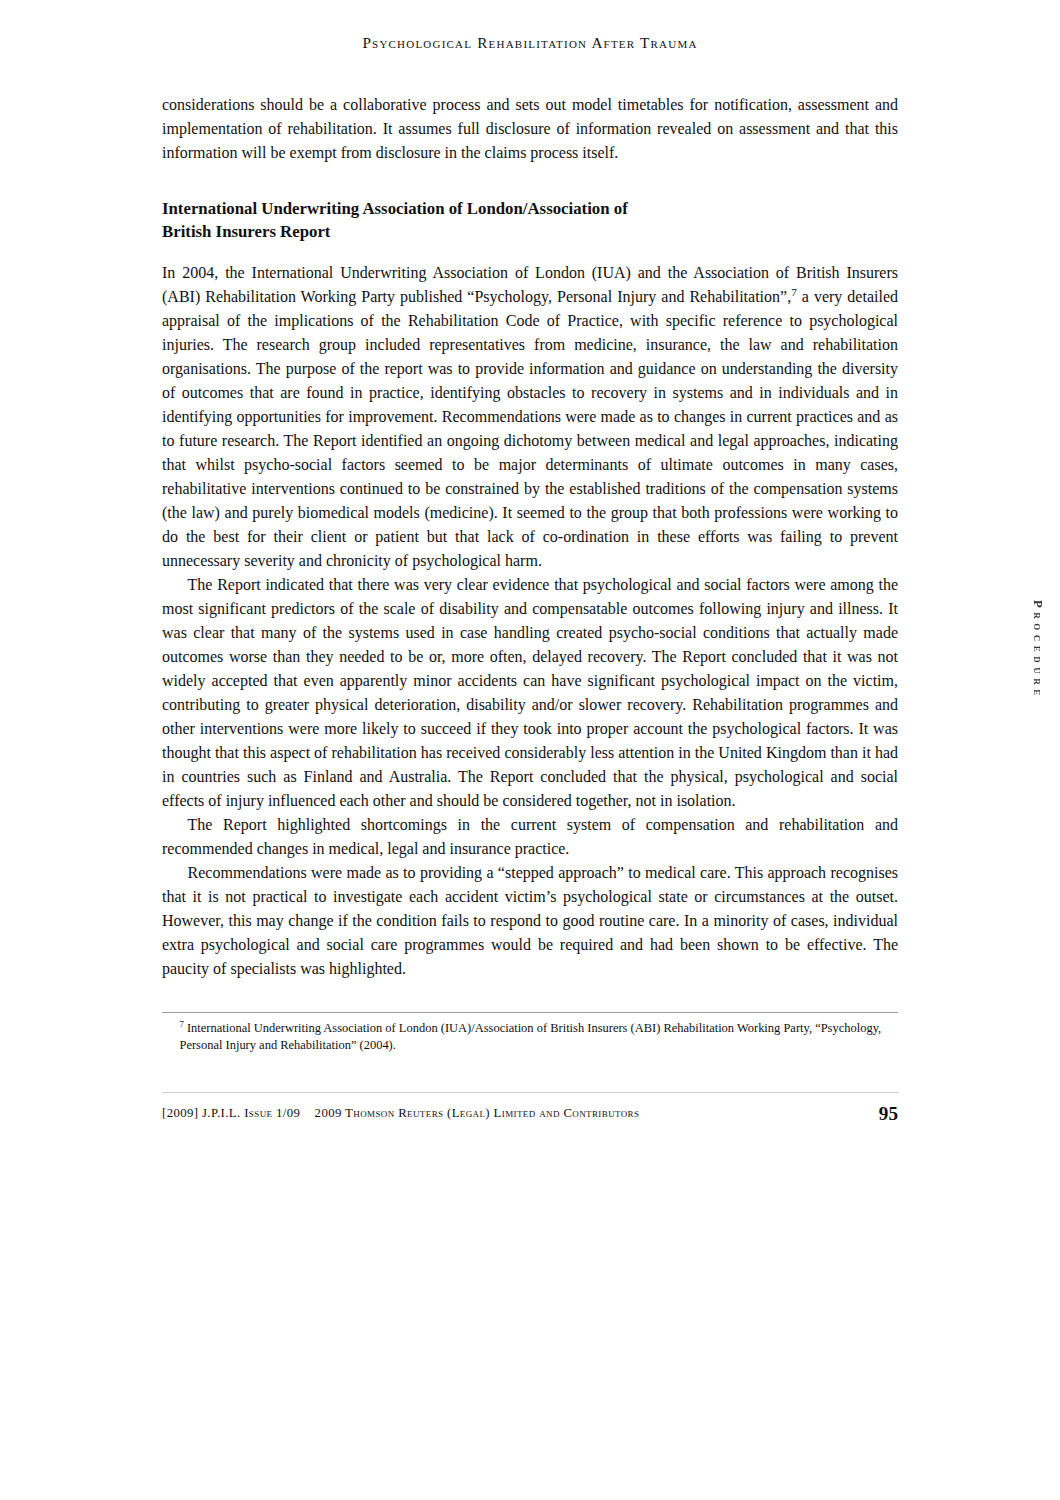Psychological Rehabilitation After Trauma
Procedure
considerations should be a collaborative process and sets out model timetables for notification, assessment and implementation of rehabilitation. It assumes full disclosure of information revealed on assessment and that this information will be exempt from disclosure in the claims process itself.
International Underwriting Association of London/Association of
British Insurers Report
In 2004, the International Underwriting Association of London (IUA) and the Association of British Insurers (ABI) Rehabilitation Working Party published “Psychology, Personal Injury and Rehabilitation”,7 a very detailed appraisal of the implications of the Rehabilitation Code of Practice, with specific reference to psychological injuries. The research group included representatives from medicine, insurance, the law and rehabilitation organisations. The purpose of the report was to provide information and guidance on understanding the diversity of outcomes that are found in practice, identifying obstacles to recovery in systems and in individuals and in identifying opportunities for improvement. Recommendations were made as to changes in current practices and as to future research. The Report identified an ongoing dichotomy between medical and legal approaches, indicating that whilst psycho-social factors seemed to be major determinants of ultimate outcomes in many cases, rehabilitative interventions continued to be constrained by the established traditions of the compensation systems (the law) and purely biomedical models (medicine). It seemed to the group that both professions were working to do the best for their client or patient but that lack of co-ordination in these efforts was failing to prevent unnecessary severity and chronicity of psychological harm.
The Report indicated that there was very clear evidence that psychological and social factors were among the most significant predictors of the scale of disability and compensatable outcomes following injury and illness. It was clear that many of the systems used in case handling created psycho-social conditions that actually made outcomes worse than they needed to be or, more often, delayed recovery. The Report concluded that it was not widely accepted that even apparently minor accidents can have significant psychological impact on the victim, contributing to greater physical deterioration, disability and/or slower recovery. Rehabilitation programmes and other interventions were more likely to succeed if they took into proper account the psychological factors. It was thought that this aspect of rehabilitation has received considerably less attention in the United Kingdom than it had in countries such as Finland and Australia. The Report concluded that the physical, psychological and social effects of injury influenced each other and should be considered together, not in isolation.
The Report highlighted shortcomings in the current system of compensation and rehabilitation and recommended changes in medical, legal and insurance practice.
Recommendations were made as to providing a “stepped approach” to medical care. This approach recognises that it is not practical to investigate each accident victim’s psychological state or circumstances at the outset. However, this may change if the condition fails to respond to good routine care. In a minority of cases, individual extra psychological and social care programmes would be required and had been shown to be effective. The paucity of specialists was highlighted.
7 International Underwriting Association of London (IUA)/Association of British Insurers (ABI) Rehabilitation Working Party, “Psychology, Personal Injury and Rehabilitation” (2004).
95 [2009] J.P.I.L. Issue 1/09 2009 Thomson Reuters (Legal) Limited and Contributors